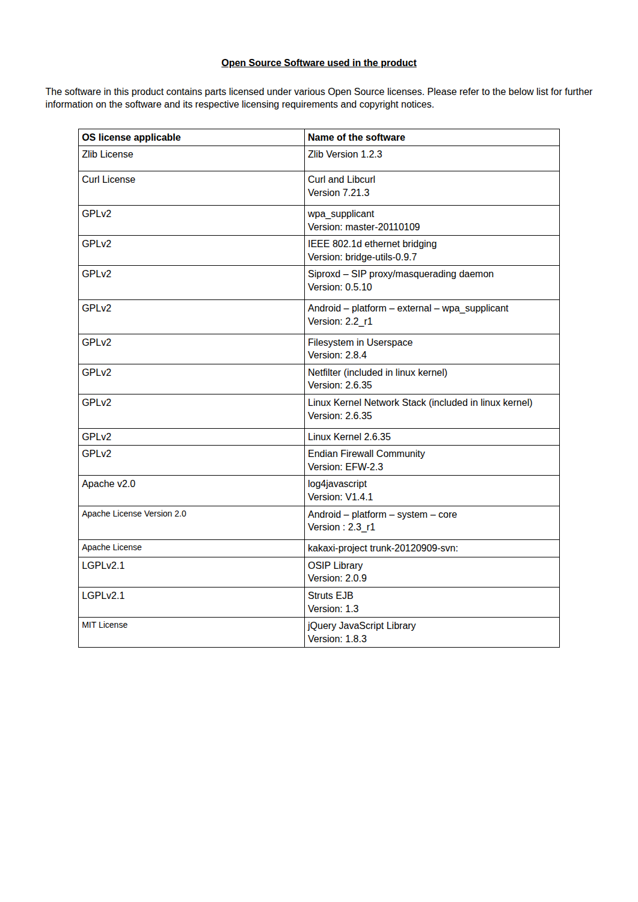Open Source Software used in the product
The software in this product contains parts licensed under various Open Source licenses. Please refer to the below list for further information on the software and its respective licensing requirements and copyright notices.
| OS license applicable | Name of the software |
| --- | --- |
| Zlib License | Zlib Version 1.2.3 |
| Curl License | Curl and Libcurl Version 7.21.3 |
| GPLv2 | wpa_supplicant Version: master-20110109 |
| GPLv2 | IEEE 802.1d ethernet bridging Version: bridge-utils-0.9.7 |
| GPLv2 | Siproxd – SIP proxy/masquerading daemon Version: 0.5.10 |
| GPLv2 | Android – platform – external – wpa_supplicant Version: 2.2_r1 |
| GPLv2 | Filesystem in Userspace Version: 2.8.4 |
| GPLv2 | Netfilter (included in linux kernel) Version: 2.6.35 |
| GPLv2 | Linux Kernel Network Stack (included in linux kernel) Version: 2.6.35 |
| GPLv2 | Linux Kernel 2.6.35 |
| GPLv2 | Endian Firewall Community Version: EFW-2.3 |
| Apache v2.0 | log4javascript Version: V1.4.1 |
| Apache License Version 2.0 | Android – platform – system – core Version : 2.3_r1 |
| Apache License | kakaxi-project trunk-20120909-svn: |
| LGPLv2.1 | OSIP Library Version: 2.0.9 |
| LGPLv2.1 | Struts EJB Version: 1.3 |
| MIT License | jQuery JavaScript Library Version: 1.8.3 |